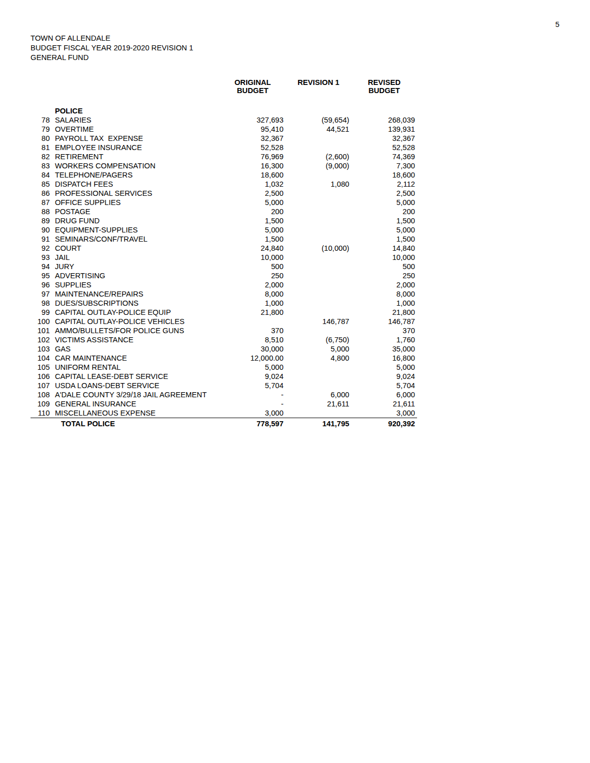5
TOWN OF ALLENDALE
BUDGET FISCAL YEAR 2019-2020 REVISION 1
GENERAL FUND
| | | ORIGINAL | REVISION 1 | REVISED |
| --- | --- | --- | --- | --- |
| | | BUDGET | | BUDGET |
| | POLICE | | | |
| 78 | SALARIES | 327,693 | (59,654) | 268,039 |
| 79 | OVERTIME | 95,410 | 44,521 | 139,931 |
| 80 | PAYROLL TAX EXPENSE | 32,367 | | 32,367 |
| 81 | EMPLOYEE INSURANCE | 52,528 | | 52,528 |
| 82 | RETIREMENT | 76,969 | (2,600) | 74,369 |
| 83 | WORKERS COMPENSATION | 16,300 | (9,000) | 7,300 |
| 84 | TELEPHONE/PAGERS | 18,600 | | 18,600 |
| 85 | DISPATCH FEES | 1,032 | 1,080 | 2,112 |
| 86 | PROFESSIONAL SERVICES | 2,500 | | 2,500 |
| 87 | OFFICE SUPPLIES | 5,000 | | 5,000 |
| 88 | POSTAGE | 200 | | 200 |
| 89 | DRUG FUND | 1,500 | | 1,500 |
| 90 | EQUIPMENT-SUPPLIES | 5,000 | | 5,000 |
| 91 | SEMINARS/CONF/TRAVEL | 1,500 | | 1,500 |
| 92 | COURT | 24,840 | (10,000) | 14,840 |
| 93 | JAIL | 10,000 | | 10,000 |
| 94 | JURY | 500 | | 500 |
| 95 | ADVERTISING | 250 | | 250 |
| 96 | SUPPLIES | 2,000 | | 2,000 |
| 97 | MAINTENANCE/REPAIRS | 8,000 | | 8,000 |
| 98 | DUES/SUBSCRIPTIONS | 1,000 | | 1,000 |
| 99 | CAPITAL OUTLAY-POLICE EQUIP | 21,800 | | 21,800 |
| 100 | CAPITAL OUTLAY-POLICE VEHICLES | | 146,787 | 146,787 |
| 101 | AMMO/BULLETS/FOR POLICE GUNS | 370 | | 370 |
| 102 | VICTIMS ASSISTANCE | 8,510 | (6,750) | 1,760 |
| 103 | GAS | 30,000 | 5,000 | 35,000 |
| 104 | CAR MAINTENANCE | 12,000.00 | 4,800 | 16,800 |
| 105 | UNIFORM RENTAL | 5,000 | | 5,000 |
| 106 | CAPITAL LEASE-DEBT SERVICE | 9,024 | | 9,024 |
| 107 | USDA LOANS-DEBT SERVICE | 5,704 | | 5,704 |
| 108 | A'DALE COUNTY 3/29/18 JAIL AGREEMENT | - | 6,000 | 6,000 |
| 109 | GENERAL INSURANCE | - | 21,611 | 21,611 |
| 110 | MISCELLANEOUS EXPENSE | 3,000 | | 3,000 |
| | TOTAL POLICE | 778,597 | 141,795 | 920,392 |